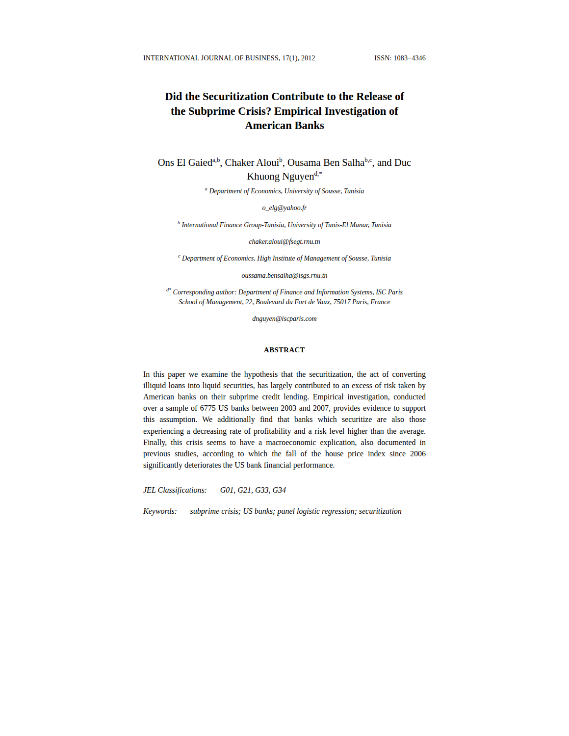INTERNATIONAL JOURNAL OF BUSINESS, 17(1), 2012 ISSN: 1083−4346
Did the Securitization Contribute to the Release of
the Subprime Crisis? Empirical Investigation of
American Banks
Ons El Gaieda,b, Chaker Alouib, Ousama Ben Salhab,c, and Duc
Khuong Nguyend,*
a Department of Economics, University of Sousse, Tunisia
o_elg@yahoo.fr
b International Finance Group-Tunisia, University of Tunis-El Manar, Tunisia
chaker.aloui@fsegt.rnu.tn
c Department of Economics, High Institute of Management of Sousse, Tunisia
oussama.bensalha@isgs.rnu.tn
d* Corresponding author: Department of Finance and Information Systems, ISC Paris
School of Management, 22, Boulevard du Fort de Vaux, 75017 Paris, France
dnguyen@iscparis.com
ABSTRACT
In this paper we examine the hypothesis that the securitization, the act of converting illiquid loans into liquid securities, has largely contributed to an excess of risk taken by American banks on their subprime credit lending. Empirical investigation, conducted over a sample of 6775 US banks between 2003 and 2007, provides evidence to support this assumption. We additionally find that banks which securitize are also those experiencing a decreasing rate of profitability and a risk level higher than the average. Finally, this crisis seems to have a macroeconomic explication, also documented in previous studies, according to which the fall of the house price index since 2006 significantly deteriorates the US bank financial performance.
JEL Classifications: G01, G21, G33, G34
Keywords: subprime crisis; US banks; panel logistic regression; securitization